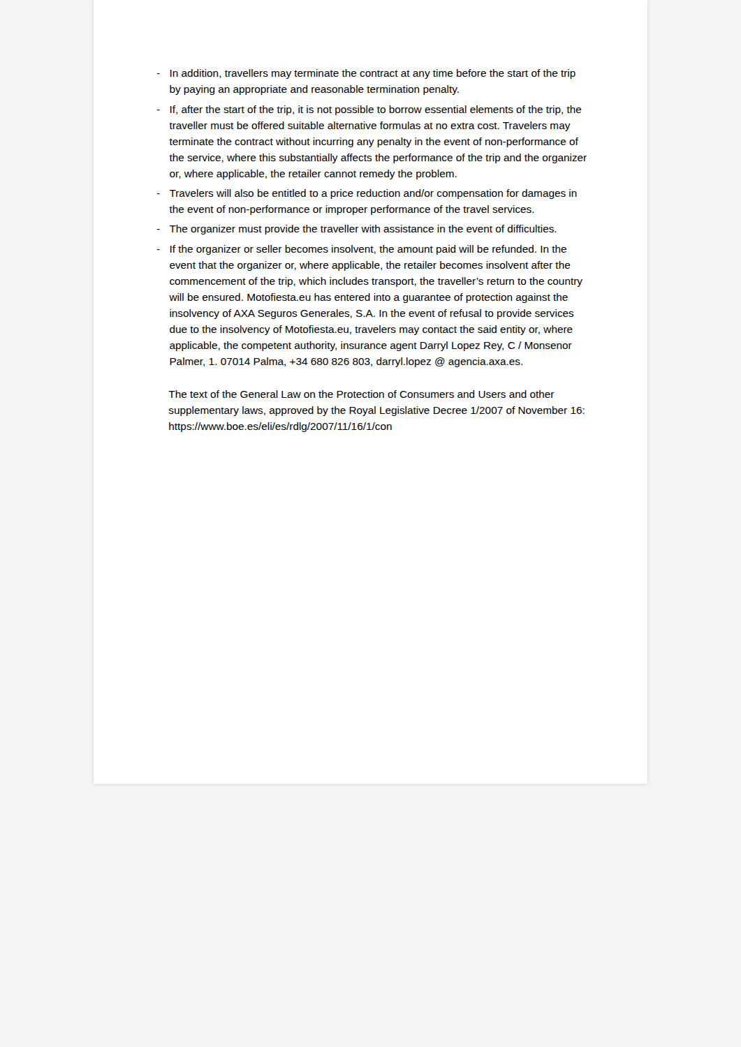In addition, travellers may terminate the contract at any time before the start of the trip by paying an appropriate and reasonable termination penalty.
If, after the start of the trip, it is not possible to borrow essential elements of the trip, the traveller must be offered suitable alternative formulas at no extra cost. Travelers may terminate the contract without incurring any penalty in the event of non-performance of the service, where this substantially affects the performance of the trip and the organizer or, where applicable, the retailer cannot remedy the problem.
Travelers will also be entitled to a price reduction and/or compensation for damages in the event of non-performance or improper performance of the travel services.
The organizer must provide the traveller with assistance in the event of difficulties.
If the organizer or seller becomes insolvent, the amount paid will be refunded. In the event that the organizer or, where applicable, the retailer becomes insolvent after the commencement of the trip, which includes transport, the traveller’s return to the country will be ensured. Motofiesta.eu has entered into a guarantee of protection against the insolvency of AXA Seguros Generales, S.A. In the event of refusal to provide services due to the insolvency of Motofiesta.eu, travelers may contact the said entity or, where applicable, the competent authority, insurance agent Darryl Lopez Rey, C / Monsenor Palmer, 1. 07014 Palma, +34 680 826 803, darryl.lopez @ agencia.axa.es.
The text of the General Law on the Protection of Consumers and Users and other supplementary laws, approved by the Royal Legislative Decree 1/2007 of November 16:
https://www.boe.es/eli/es/rdlg/2007/11/16/1/con